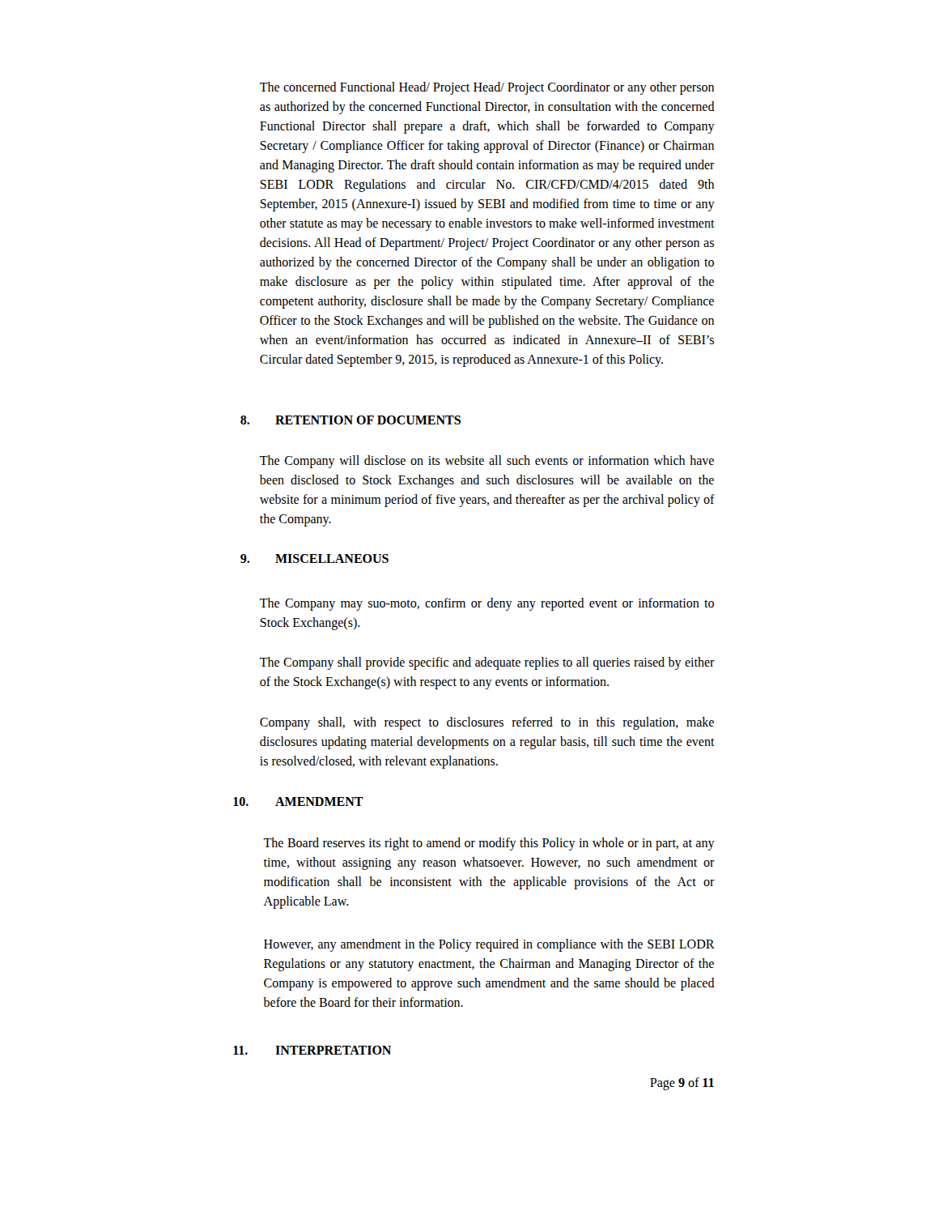The concerned Functional Head/ Project Head/ Project Coordinator or any other person as authorized by the concerned Functional Director, in consultation with the concerned Functional Director shall prepare a draft, which shall be forwarded to Company Secretary / Compliance Officer for taking approval of Director (Finance) or Chairman and Managing Director. The draft should contain information as may be required under SEBI LODR Regulations and circular No. CIR/CFD/CMD/4/2015 dated 9th September, 2015 (Annexure-I) issued by SEBI and modified from time to time or any other statute as may be necessary to enable investors to make well-informed investment decisions. All Head of Department/ Project/ Project Coordinator or any other person as authorized by the concerned Director of the Company shall be under an obligation to make disclosure as per the policy within stipulated time. After approval of the competent authority, disclosure shall be made by the Company Secretary/ Compliance Officer to the Stock Exchanges and will be published on the website. The Guidance on when an event/information has occurred as indicated in Annexure–II of SEBI’s Circular dated September 9, 2015, is reproduced as Annexure-1 of this Policy.
8. RETENTION OF DOCUMENTS
The Company will disclose on its website all such events or information which have been disclosed to Stock Exchanges and such disclosures will be available on the website for a minimum period of five years, and thereafter as per the archival policy of the Company.
9. MISCELLANEOUS
The Company may suo-moto, confirm or deny any reported event or information to Stock Exchange(s).
The Company shall provide specific and adequate replies to all queries raised by either of the Stock Exchange(s) with respect to any events or information.
Company shall, with respect to disclosures referred to in this regulation, make disclosures updating material developments on a regular basis, till such time the event is resolved/closed, with relevant explanations.
10. AMENDMENT
The Board reserves its right to amend or modify this Policy in whole or in part, at any time, without assigning any reason whatsoever. However, no such amendment or modification shall be inconsistent with the applicable provisions of the Act or Applicable Law.
However, any amendment in the Policy required in compliance with the SEBI LODR Regulations or any statutory enactment, the Chairman and Managing Director of the Company is empowered to approve such amendment and the same should be placed before the Board for their information.
11. INTERPRETATION
Page 9 of 11